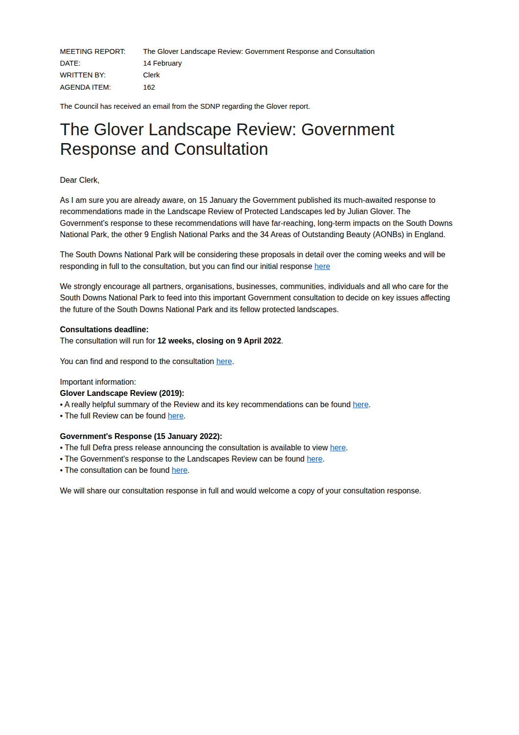MEETING REPORT: The Glover Landscape Review: Government Response and Consultation
DATE: 14 February
WRITTEN BY: Clerk
AGENDA ITEM: 162
The Council has received an email from the SDNP regarding the Glover report.
The Glover Landscape Review: Government Response and Consultation
Dear Clerk,
As I am sure you are already aware, on 15 January the Government published its much-awaited response to recommendations made in the Landscape Review of Protected Landscapes led by Julian Glover. The Government's response to these recommendations will have far-reaching, long-term impacts on the South Downs National Park, the other 9 English National Parks and the 34 Areas of Outstanding Beauty (AONBs) in England.
The South Downs National Park will be considering these proposals in detail over the coming weeks and will be responding in full to the consultation, but you can find our initial response here
We strongly encourage all partners, organisations, businesses, communities, individuals and all who care for the South Downs National Park to feed into this important Government consultation to decide on key issues affecting the future of the South Downs National Park and its fellow protected landscapes.
Consultations deadline:
The consultation will run for 12 weeks, closing on 9 April 2022.
You can find and respond to the consultation here.
Important information:
Glover Landscape Review (2019):
• A really helpful summary of the Review and its key recommendations can be found here.
• The full Review can be found here.
Government's Response (15 January 2022):
• The full Defra press release announcing the consultation is available to view here.
• The Government's response to the Landscapes Review can be found here.
• The consultation can be found here.
We will share our consultation response in full and would welcome a copy of your consultation response.